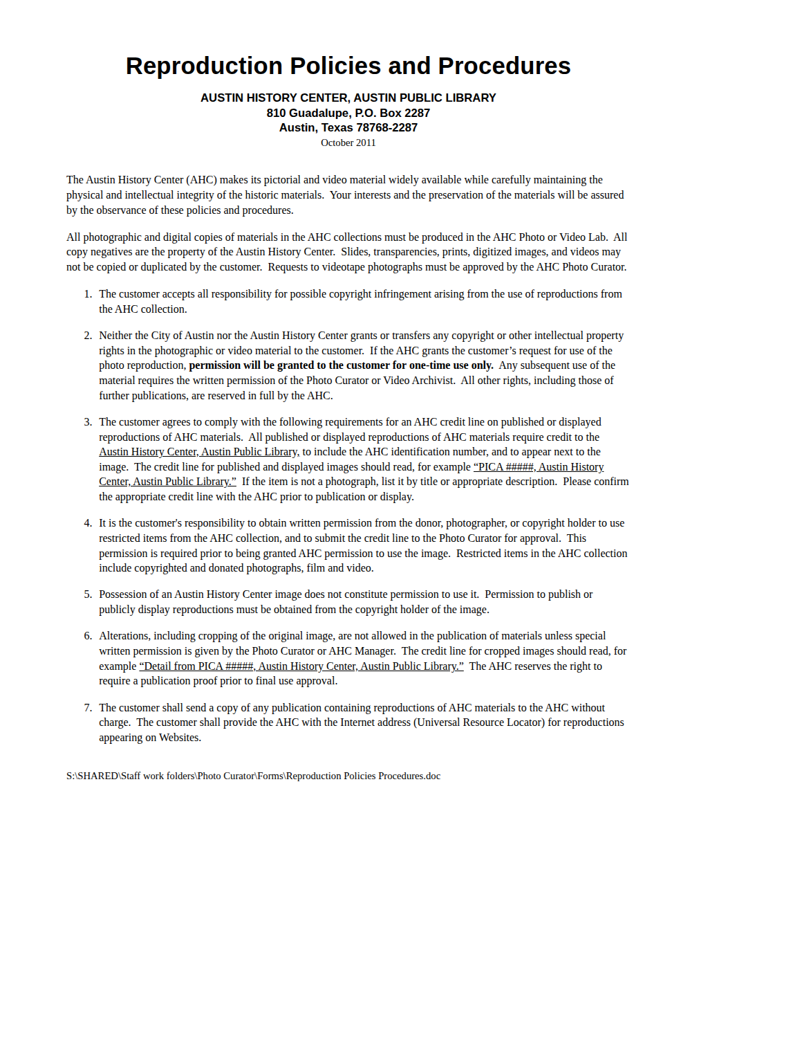Reproduction Policies and Procedures
AUSTIN HISTORY CENTER, AUSTIN PUBLIC LIBRARY
810 Guadalupe, P.O. Box 2287
Austin, Texas 78768-2287
October 2011
The Austin History Center (AHC) makes its pictorial and video material widely available while carefully maintaining the physical and intellectual integrity of the historic materials. Your interests and the preservation of the materials will be assured by the observance of these policies and procedures.
All photographic and digital copies of materials in the AHC collections must be produced in the AHC Photo or Video Lab. All copy negatives are the property of the Austin History Center. Slides, transparencies, prints, digitized images, and videos may not be copied or duplicated by the customer. Requests to videotape photographs must be approved by the AHC Photo Curator.
The customer accepts all responsibility for possible copyright infringement arising from the use of reproductions from the AHC collection.
Neither the City of Austin nor the Austin History Center grants or transfers any copyright or other intellectual property rights in the photographic or video material to the customer. If the AHC grants the customer’s request for use of the photo reproduction, permission will be granted to the customer for one-time use only. Any subsequent use of the material requires the written permission of the Photo Curator or Video Archivist. All other rights, including those of further publications, are reserved in full by the AHC.
The customer agrees to comply with the following requirements for an AHC credit line on published or displayed reproductions of AHC materials. All published or displayed reproductions of AHC materials require credit to the Austin History Center, Austin Public Library, to include the AHC identification number, and to appear next to the image. The credit line for published and displayed images should read, for example “PICA #####, Austin History Center, Austin Public Library.” If the item is not a photograph, list it by title or appropriate description. Please confirm the appropriate credit line with the AHC prior to publication or display.
It is the customer's responsibility to obtain written permission from the donor, photographer, or copyright holder to use restricted items from the AHC collection, and to submit the credit line to the Photo Curator for approval. This permission is required prior to being granted AHC permission to use the image. Restricted items in the AHC collection include copyrighted and donated photographs, film and video.
Possession of an Austin History Center image does not constitute permission to use it. Permission to publish or publicly display reproductions must be obtained from the copyright holder of the image.
Alterations, including cropping of the original image, are not allowed in the publication of materials unless special written permission is given by the Photo Curator or AHC Manager. The credit line for cropped images should read, for example “Detail from PICA #####, Austin History Center, Austin Public Library.” The AHC reserves the right to require a publication proof prior to final use approval.
The customer shall send a copy of any publication containing reproductions of AHC materials to the AHC without charge. The customer shall provide the AHC with the Internet address (Universal Resource Locator) for reproductions appearing on Websites.
S:\SHARED\Staff work folders\Photo Curator\Forms\Reproduction Policies Procedures.doc